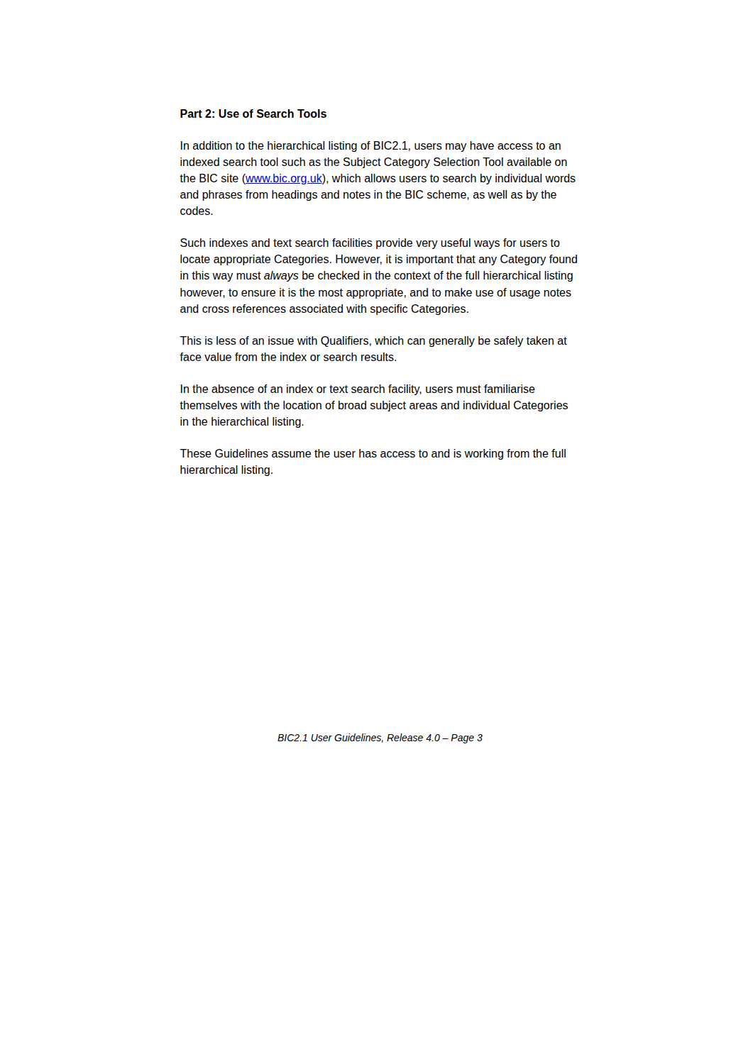Part 2: Use of Search Tools
In addition to the hierarchical listing of BIC2.1, users may have access to an indexed search tool such as the Subject Category Selection Tool available on the BIC site (www.bic.org.uk), which allows users to search by individual words and phrases from headings and notes in the BIC scheme, as well as by the codes.
Such indexes and text search facilities provide very useful ways for users to locate appropriate Categories. However, it is important that any Category found in this way must always be checked in the context of the full hierarchical listing however, to ensure it is the most appropriate, and to make use of usage notes and cross references associated with specific Categories.
This is less of an issue with Qualifiers, which can generally be safely taken at face value from the index or search results.
In the absence of an index or text search facility, users must familiarise themselves with the location of broad subject areas and individual Categories in the hierarchical listing.
These Guidelines assume the user has access to and is working from the full hierarchical listing.
BIC2.1 User Guidelines, Release 4.0 – Page 3